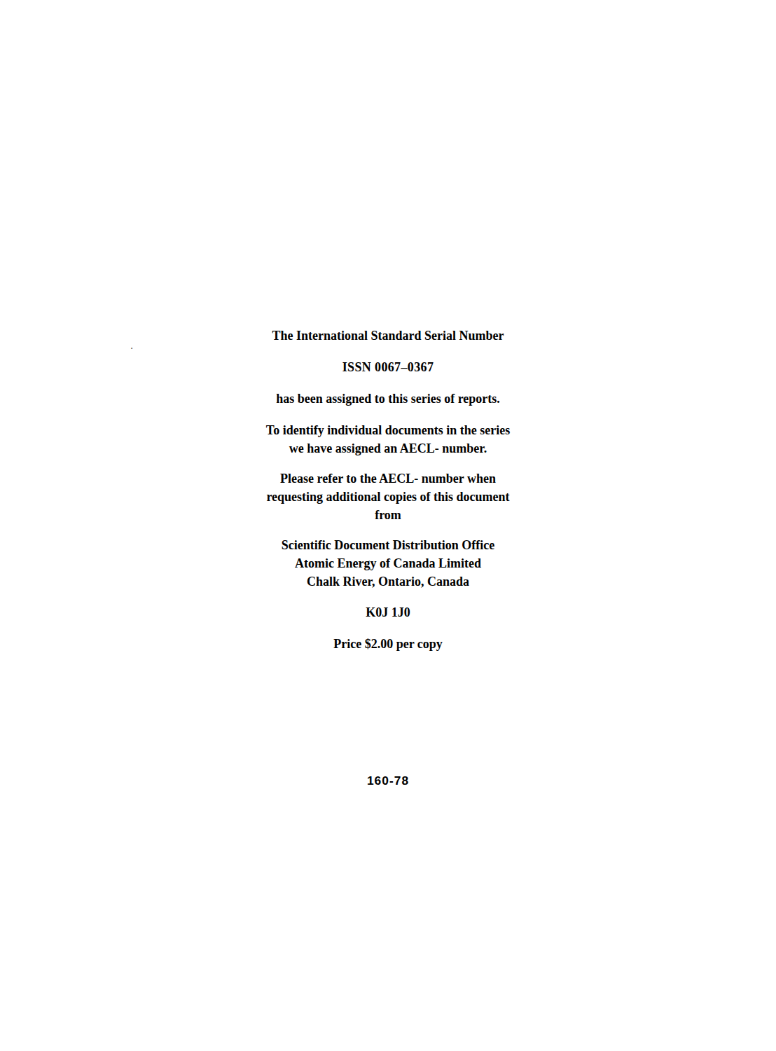.
The International Standard Serial Number
ISSN 0067–0367
has been assigned to this series of reports.
To identify individual documents in the series
we have assigned an AECL- number.
Please refer to the AECL- number when
requesting additional copies of this document
from
Scientific Document Distribution Office
Atomic Energy of Canada Limited
Chalk River, Ontario, Canada
K0J 1J0
Price $2.00 per copy
160-78